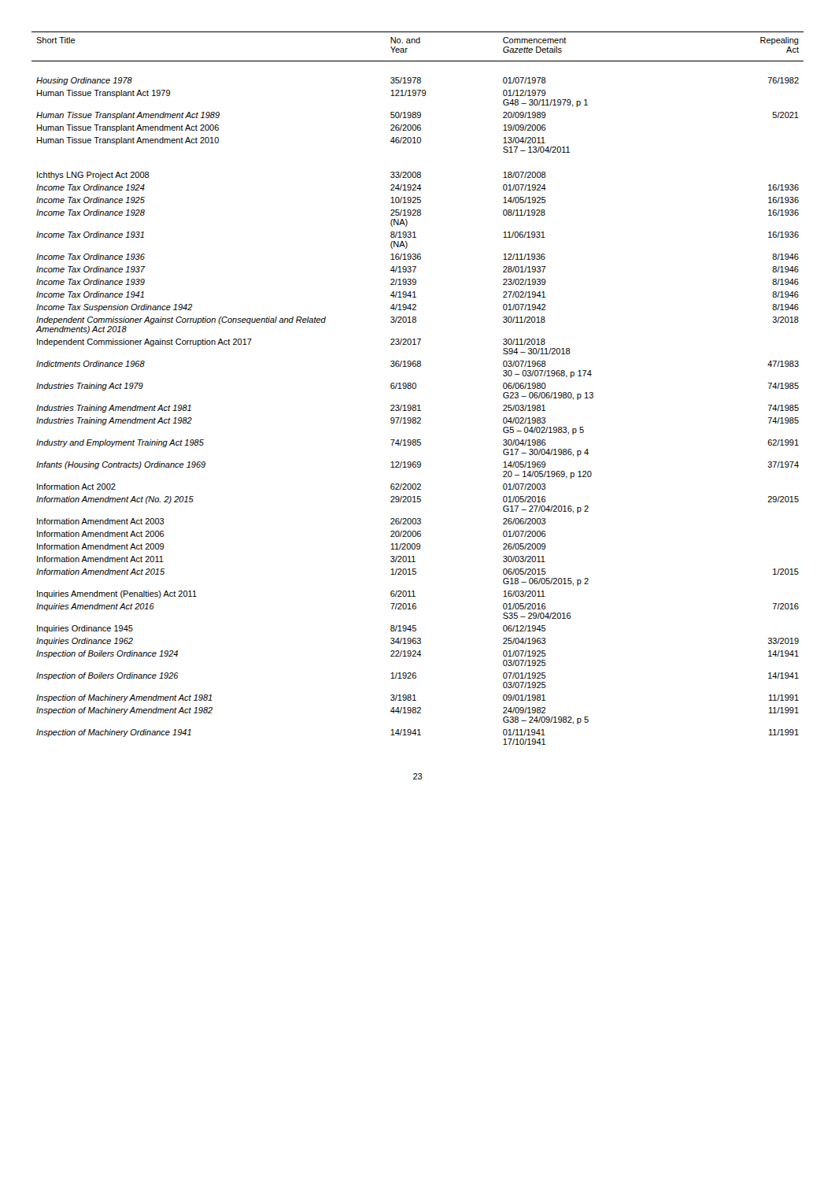| Short Title | No. and Year | Commencement Gazette Details | Repealing Act |
| --- | --- | --- | --- |
| Housing Ordinance 1978 | 35/1978 | 01/07/1978 | 76/1982 |
| Human Tissue Transplant Act 1979 | 121/1979 | 01/12/1979 G48 – 30/11/1979, p 1 | |
| Human Tissue Transplant Amendment Act 1989 | 50/1989 | 20/09/1989 | 5/2021 |
| Human Tissue Transplant Amendment Act 2006 | 26/2006 | 19/09/2006 | |
| Human Tissue Transplant Amendment Act 2010 | 46/2010 | 13/04/2011 S17 – 13/04/2011 | |
| Ichthys LNG Project Act 2008 | 33/2008 | 18/07/2008 | |
| Income Tax Ordinance 1924 | 24/1924 | 01/07/1924 | 16/1936 |
| Income Tax Ordinance 1925 | 10/1925 | 14/05/1925 | 16/1936 |
| Income Tax Ordinance 1928 | 25/1928 (NA) | 08/11/1928 | 16/1936 |
| Income Tax Ordinance 1931 | 8/1931 (NA) | 11/06/1931 | 16/1936 |
| Income Tax Ordinance 1936 | 16/1936 | 12/11/1936 | 8/1946 |
| Income Tax Ordinance 1937 | 4/1937 | 28/01/1937 | 8/1946 |
| Income Tax Ordinance 1939 | 2/1939 | 23/02/1939 | 8/1946 |
| Income Tax Ordinance 1941 | 4/1941 | 27/02/1941 | 8/1946 |
| Income Tax Suspension Ordinance 1942 | 4/1942 | 01/07/1942 | 8/1946 |
| Independent Commissioner Against Corruption (Consequential and Related Amendments) Act 2018 | 3/2018 | 30/11/2018 | 3/2018 |
| Independent Commissioner Against Corruption Act 2017 | 23/2017 | 30/11/2018 S94 – 30/11/2018 | |
| Indictments Ordinance 1968 | 36/1968 | 03/07/1968 30 – 03/07/1968, p 174 | 47/1983 |
| Industries Training Act 1979 | 6/1980 | 06/06/1980 G23 – 06/06/1980, p 13 | 74/1985 |
| Industries Training Amendment Act 1981 | 23/1981 | 25/03/1981 | 74/1985 |
| Industries Training Amendment Act 1982 | 97/1982 | 04/02/1983 G5 – 04/02/1983, p 5 | 74/1985 |
| Industry and Employment Training Act 1985 | 74/1985 | 30/04/1986 G17 – 30/04/1986, p 4 | 62/1991 |
| Infants (Housing Contracts) Ordinance 1969 | 12/1969 | 14/05/1969 20 – 14/05/1969, p 120 | 37/1974 |
| Information Act 2002 | 62/2002 | 01/07/2003 | |
| Information Amendment Act (No. 2) 2015 | 29/2015 | 01/05/2016 G17 – 27/04/2016, p 2 | 29/2015 |
| Information Amendment Act 2003 | 26/2003 | 26/06/2003 | |
| Information Amendment Act 2006 | 20/2006 | 01/07/2006 | |
| Information Amendment Act 2009 | 11/2009 | 26/05/2009 | |
| Information Amendment Act 2011 | 3/2011 | 30/03/2011 | |
| Information Amendment Act 2015 | 1/2015 | 06/05/2015 G18 – 06/05/2015, p 2 | 1/2015 |
| Inquiries Amendment (Penalties) Act 2011 | 6/2011 | 16/03/2011 | |
| Inquiries Amendment Act 2016 | 7/2016 | 01/05/2016 S35 – 29/04/2016 | 7/2016 |
| Inquiries Ordinance 1945 | 8/1945 | 06/12/1945 | |
| Inquiries Ordinance 1962 | 34/1963 | 25/04/1963 | 33/2019 |
| Inspection of Boilers Ordinance 1924 | 22/1924 | 01/07/1925 03/07/1925 | 14/1941 |
| Inspection of Boilers Ordinance 1926 | 1/1926 | 07/01/1925 03/07/1925 | 14/1941 |
| Inspection of Machinery Amendment Act 1981 | 3/1981 | 09/01/1981 | 11/1991 |
| Inspection of Machinery Amendment Act 1982 | 44/1982 | 24/09/1982 G38 – 24/09/1982, p 5 | 11/1991 |
| Inspection of Machinery Ordinance 1941 | 14/1941 | 01/11/1941 17/10/1941 | 11/1991 |
23